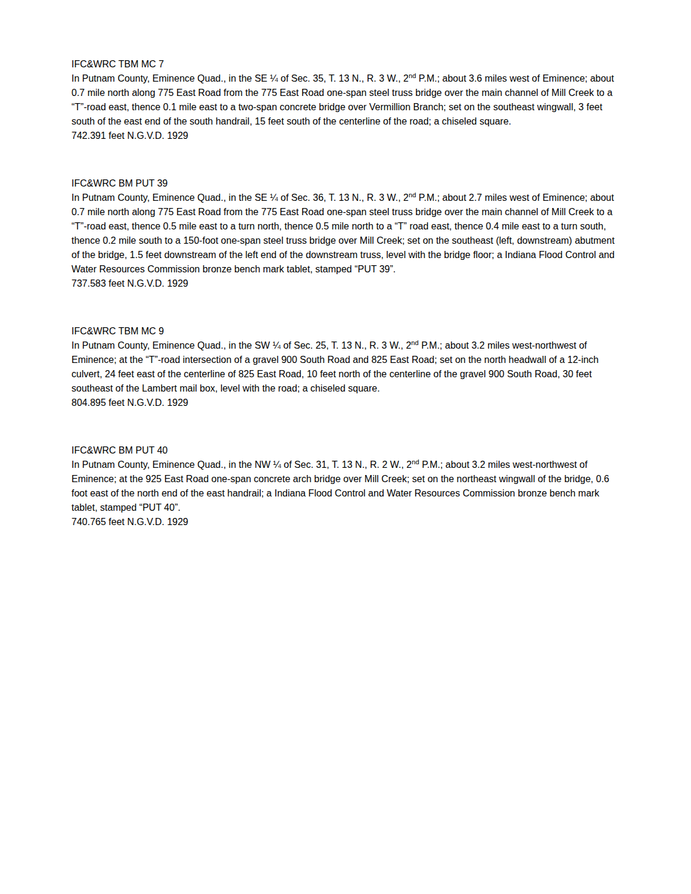IFC&WRC TBM MC 7
In Putnam County, Eminence Quad., in the SE ¼ of Sec. 35, T. 13 N., R. 3 W., 2nd P.M.; about 3.6 miles west of Eminence; about 0.7 mile north along 775 East Road from the 775 East Road one-span steel truss bridge over the main channel of Mill Creek to a “T”-road east, thence 0.1 mile east to a two-span concrete bridge over Vermillion Branch; set on the southeast wingwall, 3 feet south of the east end of the south handrail, 15 feet south of the centerline of the road; a chiseled square.
742.391 feet N.G.V.D. 1929
IFC&WRC BM PUT 39
In Putnam County, Eminence Quad., in the SE ¼ of Sec. 36, T. 13 N., R. 3 W., 2nd P.M.; about 2.7 miles west of Eminence; about 0.7 mile north along 775 East Road from the 775 East Road one-span steel truss bridge over the main channel of Mill Creek to a “T”-road east, thence 0.5 mile east to a turn north, thence 0.5 mile north to a “T” road east, thence 0.4 mile east to a turn south, thence 0.2 mile south to a 150-foot one-span steel truss bridge over Mill Creek; set on the southeast (left, downstream) abutment of the bridge, 1.5 feet downstream of the left end of the downstream truss, level with the bridge floor; a Indiana Flood Control and Water Resources Commission bronze bench mark tablet, stamped “PUT 39”.
737.583 feet N.G.V.D. 1929
IFC&WRC TBM MC 9
In Putnam County, Eminence Quad., in the SW ¼ of Sec. 25, T. 13 N., R. 3 W., 2nd P.M.; about 3.2 miles west-northwest of Eminence; at the “T”-road intersection of a gravel 900 South Road and 825 East Road; set on the north headwall of a 12-inch culvert, 24 feet east of the centerline of 825 East Road, 10 feet north of the centerline of the gravel 900 South Road, 30 feet southeast of the Lambert mail box, level with the road; a chiseled square.
804.895 feet N.G.V.D. 1929
IFC&WRC BM PUT 40
In Putnam County, Eminence Quad., in the NW ¼ of Sec. 31, T. 13 N., R. 2 W., 2nd P.M.; about 3.2 miles west-northwest of Eminence; at the 925 East Road one-span concrete arch bridge over Mill Creek; set on the northeast wingwall of the bridge, 0.6 foot east of the north end of the east handrail; a Indiana Flood Control and Water Resources Commission bronze bench mark tablet, stamped “PUT 40”.
740.765 feet N.G.V.D. 1929